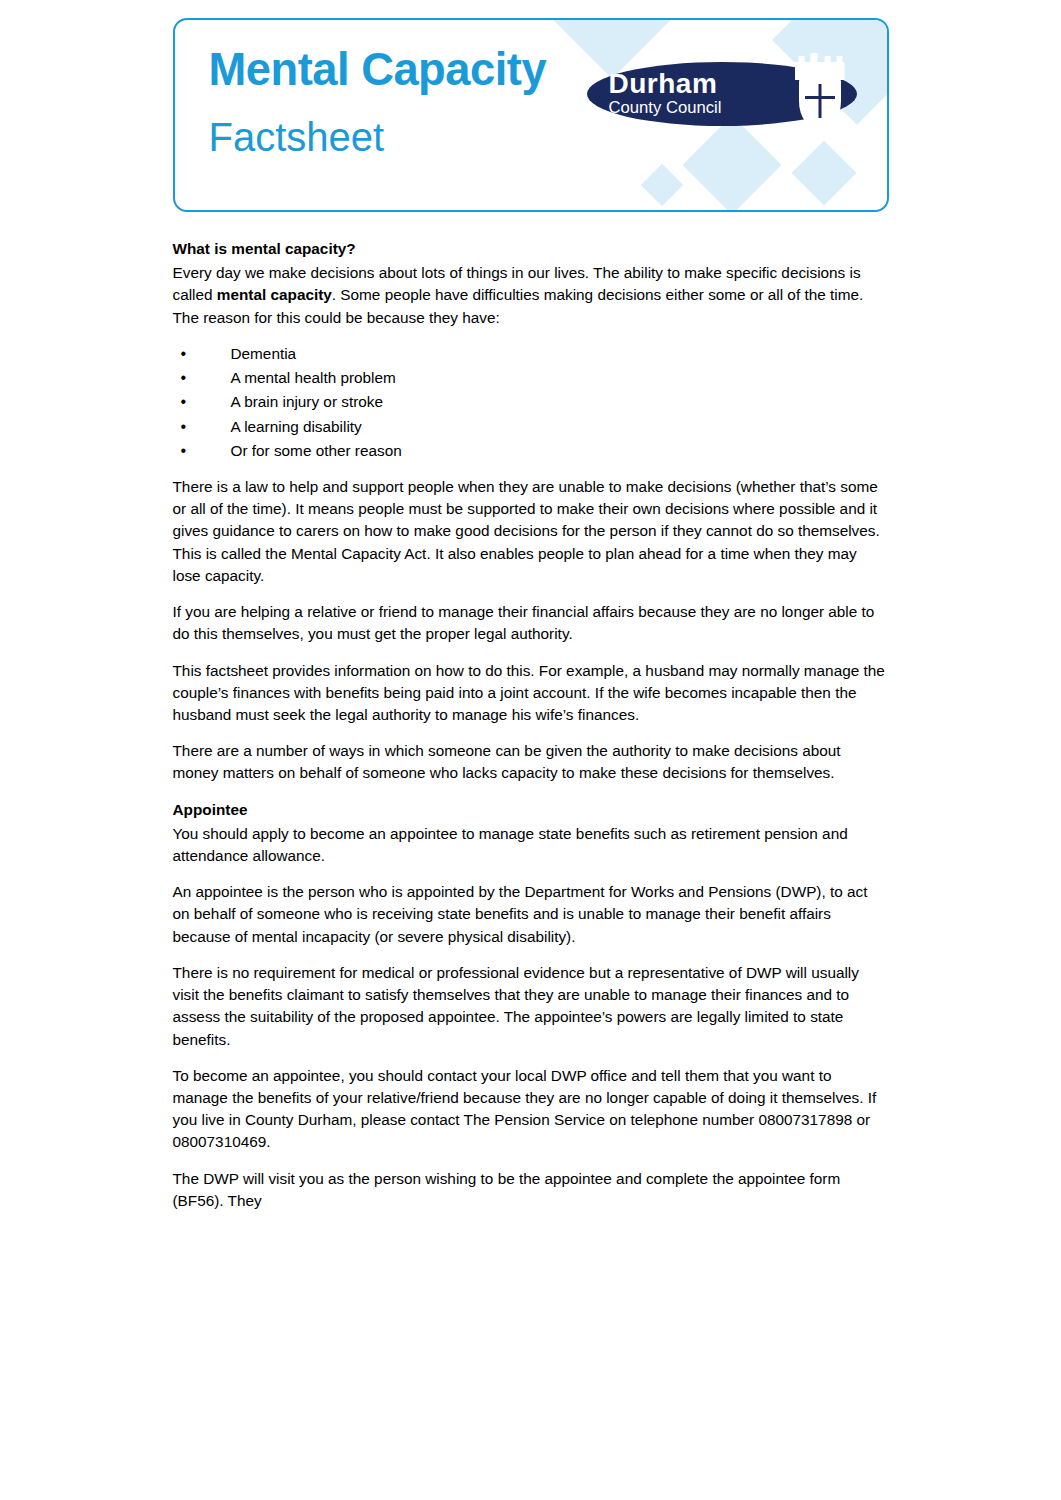Mental Capacity
Factsheet
Durham
County Council
What is mental capacity?
Every day we make decisions about lots of things in our lives. The ability to make specific decisions is called mental capacity. Some people have difficulties making decisions either some or all of the time. The reason for this could be because they have:
Dementia
A mental health problem
A brain injury or stroke
A learning disability
Or for some other reason
There is a law to help and support people when they are unable to make decisions (whether that’s some or all of the time). It means people must be supported to make their own decisions where possible and it gives guidance to carers on how to make good decisions for the person if they cannot do so themselves. This is called the Mental Capacity Act. It also enables people to plan ahead for a time when they may lose capacity.
If you are helping a relative or friend to manage their financial affairs because they are no longer able to do this themselves, you must get the proper legal authority.
This factsheet provides information on how to do this. For example, a husband may normally manage the couple’s finances with benefits being paid into a joint account. If the wife becomes incapable then the husband must seek the legal authority to manage his wife’s finances.
There are a number of ways in which someone can be given the authority to make decisions about money matters on behalf of someone who lacks capacity to make these decisions for themselves.
Appointee
You should apply to become an appointee to manage state benefits such as retirement pension and attendance allowance.
An appointee is the person who is appointed by the Department for Works and Pensions (DWP), to act on behalf of someone who is receiving state benefits and is unable to manage their benefit affairs because of mental incapacity (or severe physical disability).
There is no requirement for medical or professional evidence but a representative of DWP will usually visit the benefits claimant to satisfy themselves that they are unable to manage their finances and to assess the suitability of the proposed appointee. The appointee’s powers are legally limited to state benefits.
To become an appointee, you should contact your local DWP office and tell them that you want to manage the benefits of your relative/friend because they are no longer capable of doing it themselves. If you live in County Durham, please contact The Pension Service on telephone number 08007317898 or 08007310469.
The DWP will visit you as the person wishing to be the appointee and complete the appointee form (BF56). They